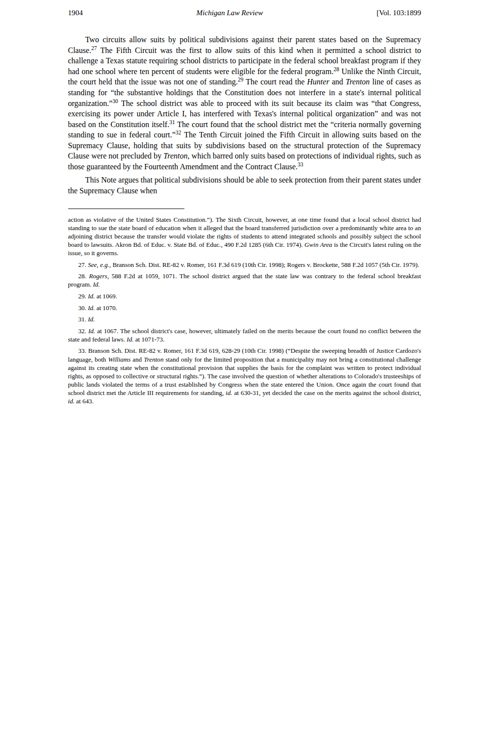1904 Michigan Law Review [Vol. 103:1899
Two circuits allow suits by political subdivisions against their parent states based on the Supremacy Clause.27 The Fifth Circuit was the first to allow suits of this kind when it permitted a school district to challenge a Texas statute requiring school districts to participate in the federal school breakfast program if they had one school where ten percent of students were eligible for the federal program.28 Unlike the Ninth Circuit, the court held that the issue was not one of standing.29 The court read the Hunter and Trenton line of cases as standing for “the substantive holdings that the Constitution does not interfere in a state's internal political organization.”30 The school district was able to proceed with its suit because its claim was “that Congress, exercising its power under Article I, has interfered with Texas's internal political organization” and was not based on the Constitution itself.31 The court found that the school district met the “criteria normally governing standing to sue in federal court.”32 The Tenth Circuit joined the Fifth Circuit in allowing suits based on the Supremacy Clause, holding that suits by subdivisions based on the structural protection of the Supremacy Clause were not precluded by Trenton, which barred only suits based on protections of individual rights, such as those guaranteed by the Fourteenth Amendment and the Contract Clause.33
This Note argues that political subdivisions should be able to seek protection from their parent states under the Supremacy Clause when
action as violative of the United States Constitution.”). The Sixth Circuit, however, at one time found that a local school district had standing to sue the state board of education when it alleged that the board transferred jurisdiction over a predominantly white area to an adjoining district because the transfer would violate the rights of students to attend integrated schools and possibly subject the school board to lawsuits. Akron Bd. of Educ. v. State Bd. of Educ., 490 F.2d 1285 (6th Cir. 1974). Gwin Area is the Circuit's latest ruling on the issue, so it governs.
27. See, e.g., Branson Sch. Dist. RE-82 v. Romer, 161 F.3d 619 (10th Cir. 1998); Rogers v. Brockette, 588 F.2d 1057 (5th Cir. 1979).
28. Rogers, 588 F.2d at 1059, 1071. The school district argued that the state law was contrary to the federal school breakfast program. Id.
29. Id. at 1069.
30. Id. at 1070.
31. Id.
32. Id. at 1067. The school district's case, however, ultimately failed on the merits because the court found no conflict between the state and federal laws. Id. at 1071-73.
33. Branson Sch. Dist. RE-82 v. Romer, 161 F.3d 619, 628-29 (10th Cir. 1998) (“Despite the sweeping breadth of Justice Cardozo's language, both Williams and Trenton stand only for the limited proposition that a municipality may not bring a constitutional challenge against its creating state when the constitutional provision that supplies the basis for the complaint was written to protect individual rights, as opposed to collective or structural rights.”). The case involved the question of whether alterations to Colorado's trusteeships of public lands violated the terms of a trust established by Congress when the state entered the Union. Once again the court found that school district met the Article III requirements for standing, id. at 630-31, yet decided the case on the merits against the school district, id. at 643.